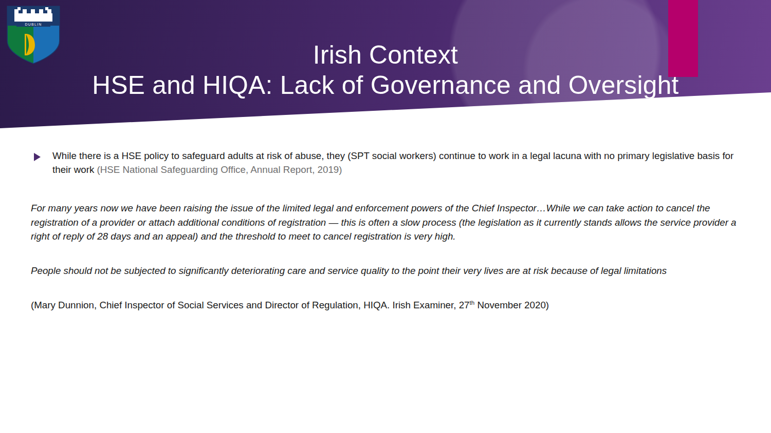Irish ContextHSE and HIQA: Lack of Governance and Oversight
DUBLIN
While there is a HSE policy to safeguard adults at risk of abuse, they (SPT social workers) continue to work in a legal lacuna with no primary legislative basis for their work (HSE National Safeguarding Office, Annual Report, 2019)
For many years now we have been raising the issue of the limited legal and enforcement powers of the Chief Inspector…While we can take action to cancel the registration of a provider or attach additional conditions of registration — this is often a slow process (the legislation as it currently stands allows the service provider a right of reply of 28 days and an appeal) and the threshold to meet to cancel registration is very high.
People should not be subjected to significantly deteriorating care and service quality to the point their very lives are at risk because of legal limitations
(Mary Dunnion, Chief Inspector of Social Services and Director of Regulation, HIQA. Irish Examiner, 27th November 2020)